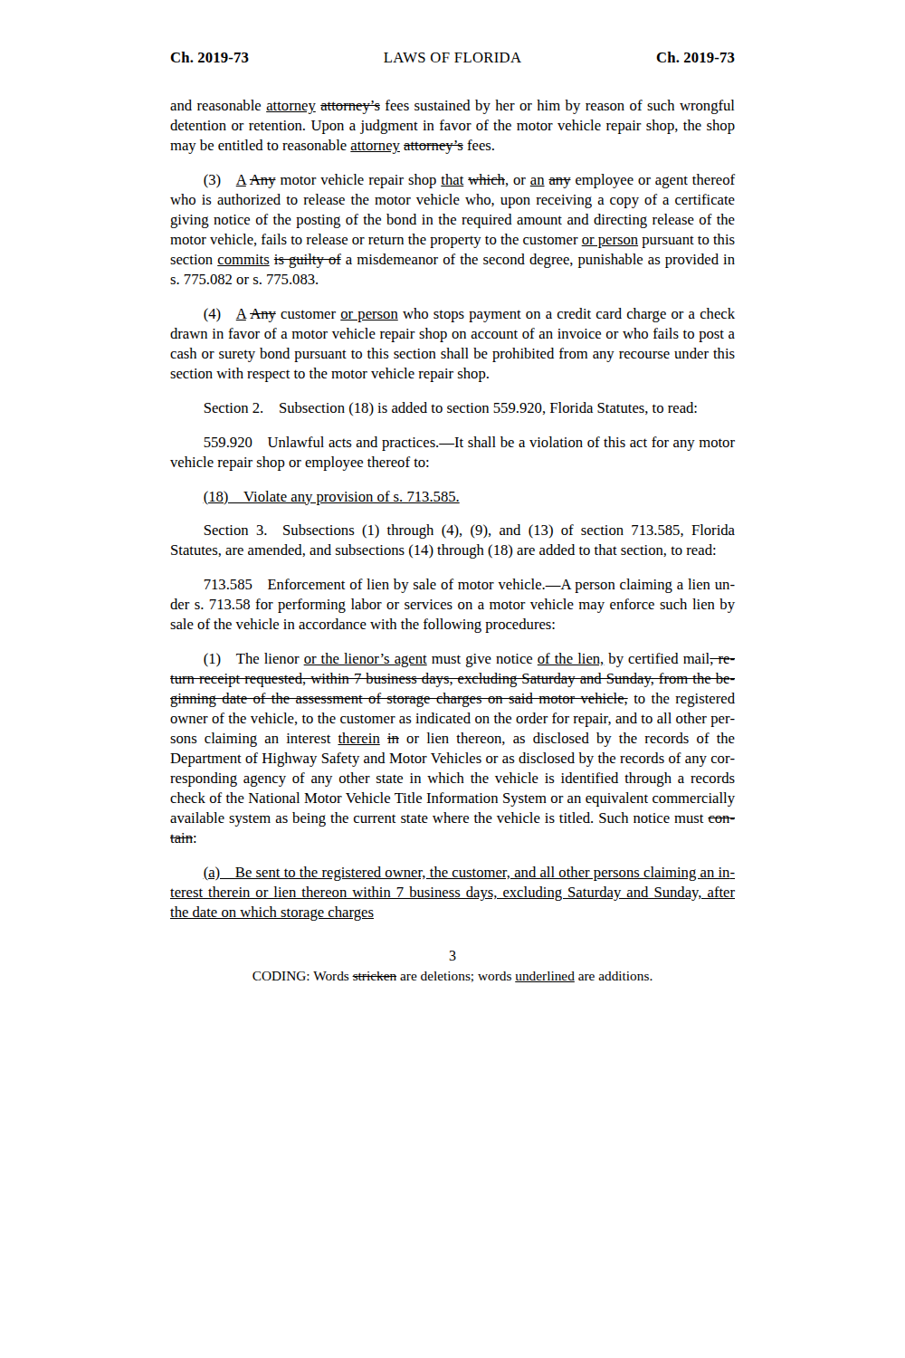Ch. 2019-73 LAWS OF FLORIDA Ch. 2019-73
and reasonable attorney attorney’s fees sustained by her or him by reason of such wrongful detention or retention. Upon a judgment in favor of the motor vehicle repair shop, the shop may be entitled to reasonable attorney attorney’s fees.
(3) A Any motor vehicle repair shop that which, or an any employee or agent thereof who is authorized to release the motor vehicle who, upon receiving a copy of a certificate giving notice of the posting of the bond in the required amount and directing release of the motor vehicle, fails to release or return the property to the customer or person pursuant to this section commits is guilty of a misdemeanor of the second degree, punishable as provided in s. 775.082 or s. 775.083.
(4) A Any customer or person who stops payment on a credit card charge or a check drawn in favor of a motor vehicle repair shop on account of an invoice or who fails to post a cash or surety bond pursuant to this section shall be prohibited from any recourse under this section with respect to the motor vehicle repair shop.
Section 2. Subsection (18) is added to section 559.920, Florida Statutes, to read:
559.920 Unlawful acts and practices.—It shall be a violation of this act for any motor vehicle repair shop or employee thereof to:
(18) Violate any provision of s. 713.585.
Section 3. Subsections (1) through (4), (9), and (13) of section 713.585, Florida Statutes, are amended, and subsections (14) through (18) are added to that section, to read:
713.585 Enforcement of lien by sale of motor vehicle.—A person claiming a lien under s. 713.58 for performing labor or services on a motor vehicle may enforce such lien by sale of the vehicle in accordance with the following procedures:
(1) The lienor or the lienor’s agent must give notice of the lien, by certified mail, return receipt requested, within 7 business days, excluding Saturday and Sunday, from the beginning date of the assessment of storage charges on said motor vehicle, to the registered owner of the vehicle, to the customer as indicated on the order for repair, and to all other persons claiming an interest therein in or lien thereon, as disclosed by the records of the Department of Highway Safety and Motor Vehicles or as disclosed by the records of any corresponding agency of any other state in which the vehicle is identified through a records check of the National Motor Vehicle Title Information System or an equivalent commercially available system as being the current state where the vehicle is titled. Such notice must contain:
(a) Be sent to the registered owner, the customer, and all other persons claiming an interest therein or lien thereon within 7 business days, excluding Saturday and Sunday, after the date on which storage charges
3
CODING: Words stricken are deletions; words underlined are additions.